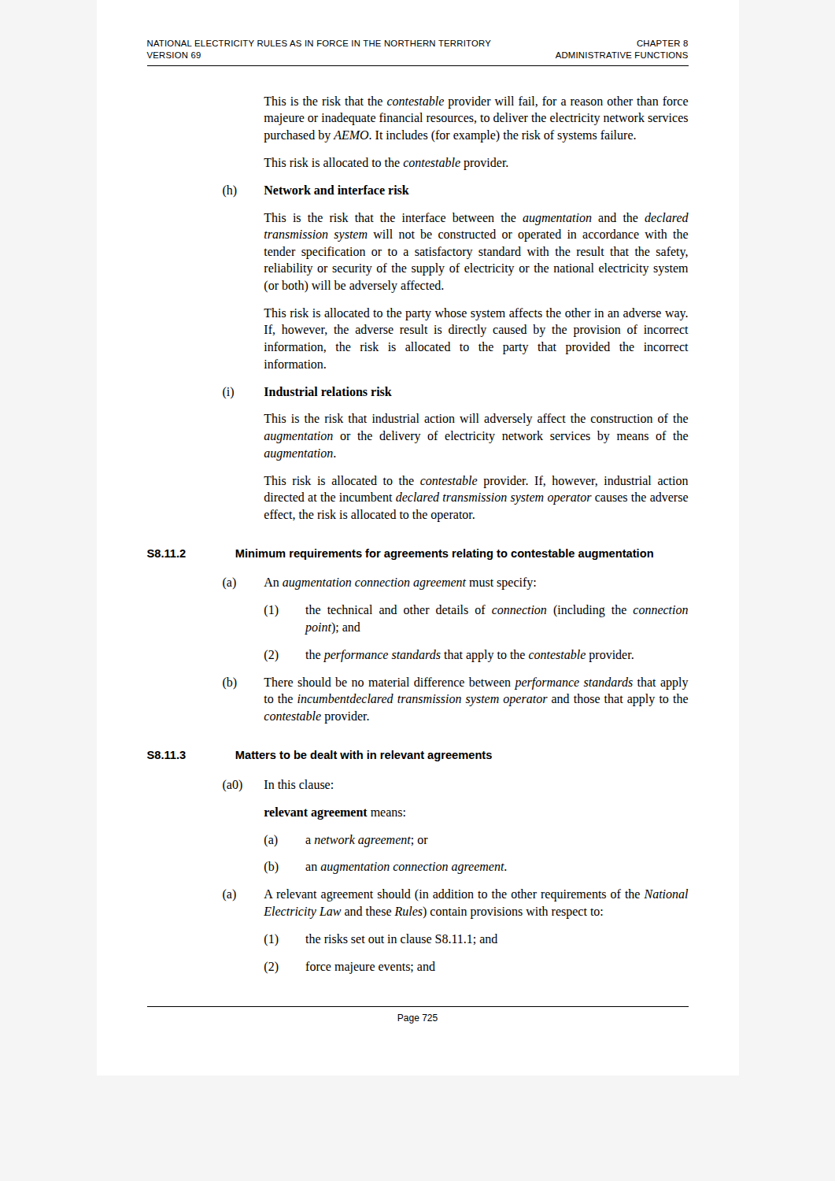NATIONAL ELECTRICITY RULES AS IN FORCE IN THE NORTHERN TERRITORY
CHAPTER 8
VERSION 69
ADMINISTRATIVE FUNCTIONS
This is the risk that the contestable provider will fail, for a reason other than force majeure or inadequate financial resources, to deliver the electricity network services purchased by AEMO. It includes (for example) the risk of systems failure.
This risk is allocated to the contestable provider.
(h)
Network and interface risk
This is the risk that the interface between the augmentation and the declared transmission system will not be constructed or operated in accordance with the tender specification or to a satisfactory standard with the result that the safety, reliability or security of the supply of electricity or the national electricity system (or both) will be adversely affected.
This risk is allocated to the party whose system affects the other in an adverse way. If, however, the adverse result is directly caused by the provision of incorrect information, the risk is allocated to the party that provided the incorrect information.
(i)
Industrial relations risk
This is the risk that industrial action will adversely affect the construction of the augmentation or the delivery of electricity network services by means of the augmentation.
This risk is allocated to the contestable provider. If, however, industrial action directed at the incumbent declared transmission system operator causes the adverse effect, the risk is allocated to the operator.
S8.11.2 Minimum requirements for agreements relating to contestable augmentation
(a)
An augmentation connection agreement must specify:
(1)
the technical and other details of connection (including the connection point); and
(2)
the performance standards that apply to the contestable provider.
(b)
There should be no material difference between performance standards that apply to the incumbentdeclared transmission system operator and those that apply to the contestable provider.
S8.11.3 Matters to be dealt with in relevant agreements
(a0)
In this clause:
relevant agreement means:
(a)
a network agreement; or
(b)
an augmentation connection agreement.
(a)
A relevant agreement should (in addition to the other requirements of the National Electricity Law and these Rules) contain provisions with respect to:
(1)
the risks set out in clause S8.11.1; and
(2)
force majeure events; and
Page 725